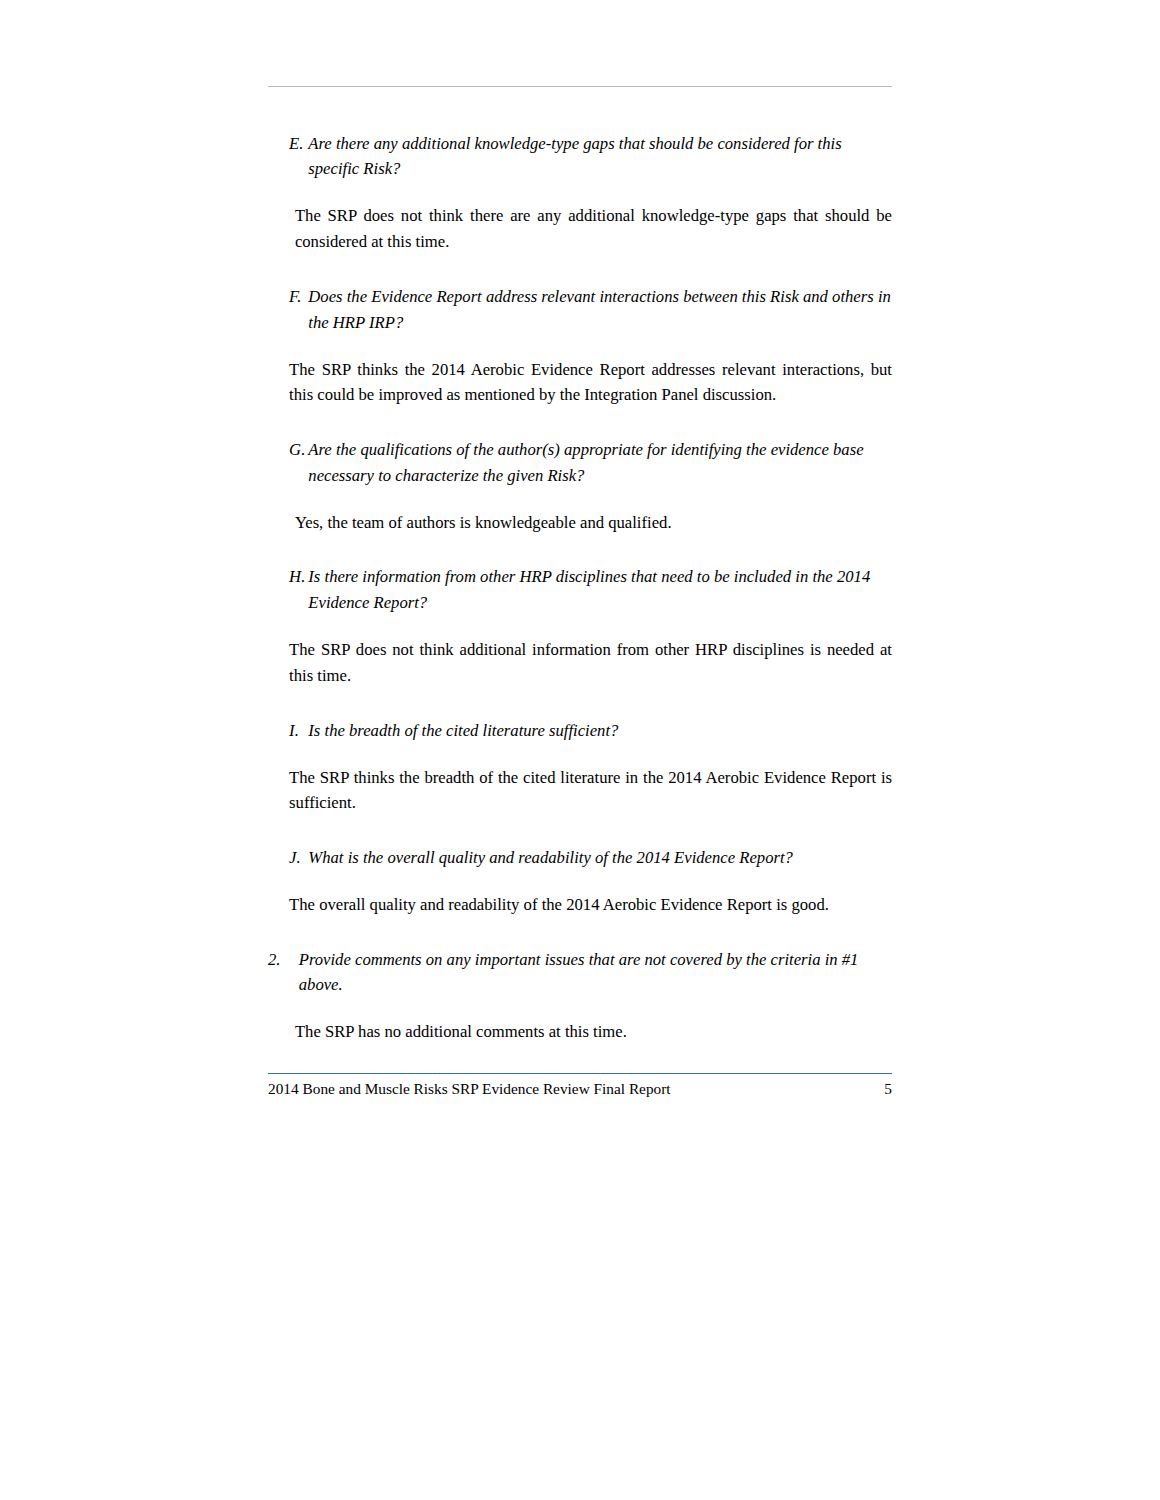E.
Are there any additional knowledge-type gaps that should be considered for this specific Risk?
The SRP does not think there are any additional knowledge-type gaps that should be considered at this time.
F.
Does the Evidence Report address relevant interactions between this Risk and others in the HRP IRP?
The SRP thinks the 2014 Aerobic Evidence Report addresses relevant interactions, but this could be improved as mentioned by the Integration Panel discussion.
G.
Are the qualifications of the author(s) appropriate for identifying the evidence base necessary to characterize the given Risk?
Yes, the team of authors is knowledgeable and qualified.
H.
Is there information from other HRP disciplines that need to be included in the 2014 Evidence Report?
The SRP does not think additional information from other HRP disciplines is needed at this time.
I.
Is the breadth of the cited literature sufficient?
The SRP thinks the breadth of the cited literature in the 2014 Aerobic Evidence Report is sufficient.
J.
What is the overall quality and readability of the 2014 Evidence Report?
The overall quality and readability of the 2014 Aerobic Evidence Report is good.
2.
Provide comments on any important issues that are not covered by the criteria in #1 above.
The SRP has no additional comments at this time.
2014 Bone and Muscle Risks SRP Evidence Review Final Report 5